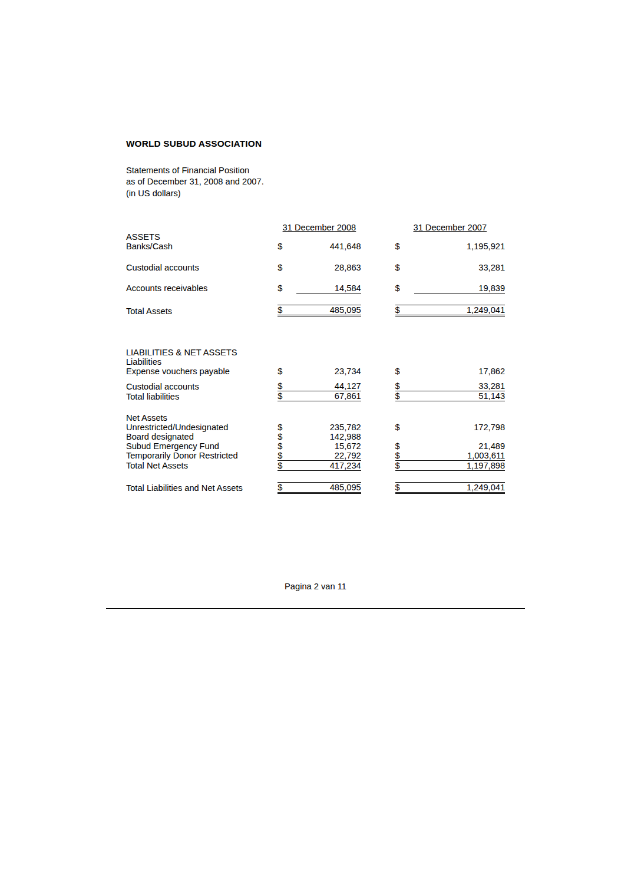WORLD SUBUD ASSOCIATION
Statements of Financial Position
as of December 31, 2008 and 2007.
(in US dollars)
| | 31 December 2008 | | 31 December 2007 |
| ASSETS | | | | | |
| Banks/Cash | $ | 441,648 | | $ | 1,195,921 |
| Custodial accounts | $ | 28,863 | | $ | 33,281 |
| Accounts receivables | $ | 14,584 | | $ | 19,839 |
| Total Assets | $ | 485,095 | | $ | 1,249,041 |
| LIABILITIES & NET ASSETS | | | | | |
| Liabilities | | | | | |
| Expense vouchers payable | $ | 23,734 | | $ | 17,862 |
| Custodial accounts | $ | 44,127 | | $ | 33,281 |
| Total liabilities | $ | 67,861 | | $ | 51,143 |
| Net Assets | | | | | |
| Unrestricted/Undesignated | $ | 235,782 | | $ | 172,798 |
| Board designated | $ | 142,988 | | | |
| Subud Emergency Fund | $ | 15,672 | | $ | 21,489 |
| Temporarily Donor Restricted | $ | 22,792 | | $ | 1,003,611 |
| Total Net Assets | $ | 417,234 | | $ | 1,197,898 |
| Total Liabilities and Net Assets | $ | 485,095 | | $ | 1,249,041 |
Pagina 2 van 11